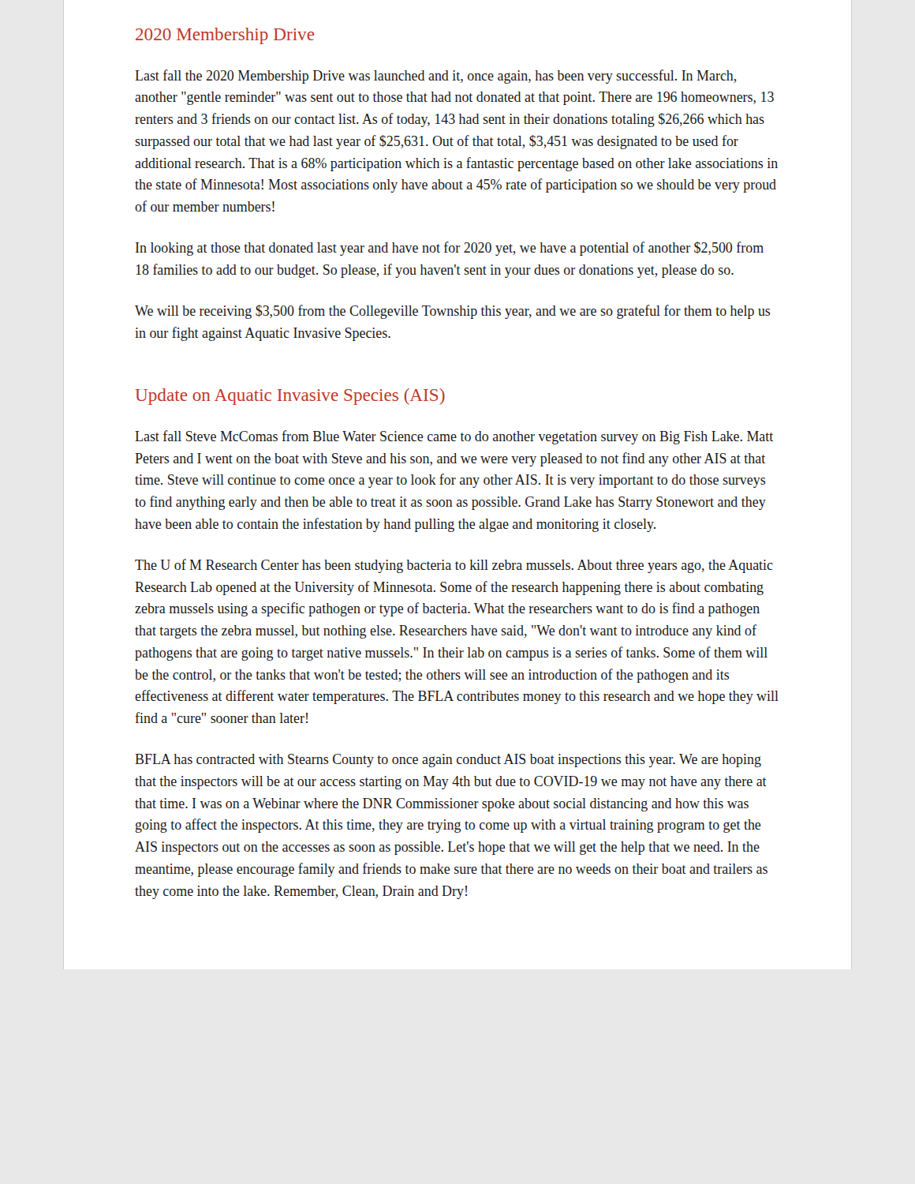2020 Membership Drive
Last fall the 2020 Membership Drive was launched and it, once again, has been very successful. In March, another "gentle reminder" was sent out to those that had not donated at that point. There are 196 homeowners, 13 renters and 3 friends on our contact list. As of today, 143 had sent in their donations totaling $26,266 which has surpassed our total that we had last year of $25,631. Out of that total, $3,451 was designated to be used for additional research. That is a 68% participation which is a fantastic percentage based on other lake associations in the state of Minnesota! Most associations only have about a 45% rate of participation so we should be very proud of our member numbers!
In looking at those that donated last year and have not for 2020 yet, we have a potential of another $2,500 from 18 families to add to our budget. So please, if you haven't sent in your dues or donations yet, please do so.
We will be receiving $3,500 from the Collegeville Township this year, and we are so grateful for them to help us in our fight against Aquatic Invasive Species.
Update on Aquatic Invasive Species (AIS)
Last fall Steve McComas from Blue Water Science came to do another vegetation survey on Big Fish Lake. Matt Peters and I went on the boat with Steve and his son, and we were very pleased to not find any other AIS at that time. Steve will continue to come once a year to look for any other AIS. It is very important to do those surveys to find anything early and then be able to treat it as soon as possible. Grand Lake has Starry Stonewort and they have been able to contain the infestation by hand pulling the algae and monitoring it closely.
The U of M Research Center has been studying bacteria to kill zebra mussels. About three years ago, the Aquatic Research Lab opened at the University of Minnesota. Some of the research happening there is about combating zebra mussels using a specific pathogen or type of bacteria. What the researchers want to do is find a pathogen that targets the zebra mussel, but nothing else. Researchers have said, "We don't want to introduce any kind of pathogens that are going to target native mussels." In their lab on campus is a series of tanks. Some of them will be the control, or the tanks that won't be tested; the others will see an introduction of the pathogen and its effectiveness at different water temperatures. The BFLA contributes money to this research and we hope they will find a "cure" sooner than later!
BFLA has contracted with Stearns County to once again conduct AIS boat inspections this year. We are hoping that the inspectors will be at our access starting on May 4th but due to COVID-19 we may not have any there at that time. I was on a Webinar where the DNR Commissioner spoke about social distancing and how this was going to affect the inspectors. At this time, they are trying to come up with a virtual training program to get the AIS inspectors out on the accesses as soon as possible. Let's hope that we will get the help that we need. In the meantime, please encourage family and friends to make sure that there are no weeds on their boat and trailers as they come into the lake. Remember, Clean, Drain and Dry!